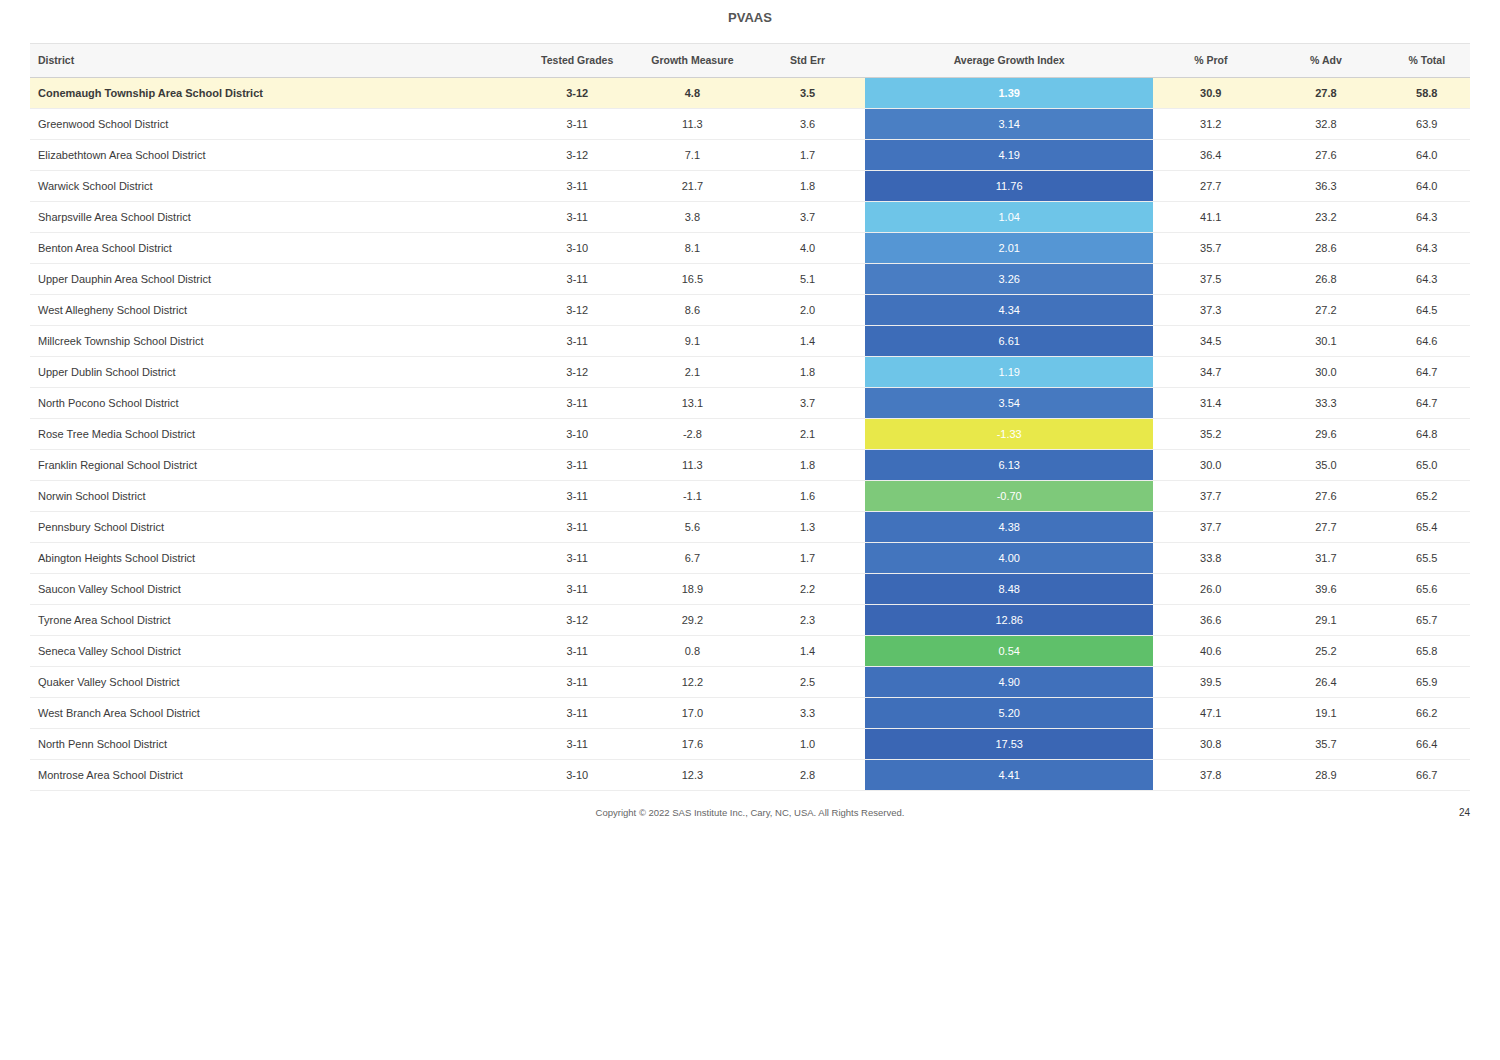PVAAS
| District | Tested Grades | Growth Measure | Std Err | Average Growth Index | % Prof | % Adv | % Total |
| --- | --- | --- | --- | --- | --- | --- | --- |
| Conemaugh Township Area School District | 3-12 | 4.8 | 3.5 | 1.39 | 30.9 | 27.8 | 58.8 |
| Greenwood School District | 3-11 | 11.3 | 3.6 | 3.14 | 31.2 | 32.8 | 63.9 |
| Elizabethtown Area School District | 3-12 | 7.1 | 1.7 | 4.19 | 36.4 | 27.6 | 64.0 |
| Warwick School District | 3-11 | 21.7 | 1.8 | 11.76 | 27.7 | 36.3 | 64.0 |
| Sharpsville Area School District | 3-11 | 3.8 | 3.7 | 1.04 | 41.1 | 23.2 | 64.3 |
| Benton Area School District | 3-10 | 8.1 | 4.0 | 2.01 | 35.7 | 28.6 | 64.3 |
| Upper Dauphin Area School District | 3-11 | 16.5 | 5.1 | 3.26 | 37.5 | 26.8 | 64.3 |
| West Allegheny School District | 3-12 | 8.6 | 2.0 | 4.34 | 37.3 | 27.2 | 64.5 |
| Millcreek Township School District | 3-11 | 9.1 | 1.4 | 6.61 | 34.5 | 30.1 | 64.6 |
| Upper Dublin School District | 3-12 | 2.1 | 1.8 | 1.19 | 34.7 | 30.0 | 64.7 |
| North Pocono School District | 3-11 | 13.1 | 3.7 | 3.54 | 31.4 | 33.3 | 64.7 |
| Rose Tree Media School District | 3-10 | -2.8 | 2.1 | -1.33 | 35.2 | 29.6 | 64.8 |
| Franklin Regional School District | 3-11 | 11.3 | 1.8 | 6.13 | 30.0 | 35.0 | 65.0 |
| Norwin School District | 3-11 | -1.1 | 1.6 | -0.70 | 37.7 | 27.6 | 65.2 |
| Pennsbury School District | 3-11 | 5.6 | 1.3 | 4.38 | 37.7 | 27.7 | 65.4 |
| Abington Heights School District | 3-11 | 6.7 | 1.7 | 4.00 | 33.8 | 31.7 | 65.5 |
| Saucon Valley School District | 3-11 | 18.9 | 2.2 | 8.48 | 26.0 | 39.6 | 65.6 |
| Tyrone Area School District | 3-12 | 29.2 | 2.3 | 12.86 | 36.6 | 29.1 | 65.7 |
| Seneca Valley School District | 3-11 | 0.8 | 1.4 | 0.54 | 40.6 | 25.2 | 65.8 |
| Quaker Valley School District | 3-11 | 12.2 | 2.5 | 4.90 | 39.5 | 26.4 | 65.9 |
| West Branch Area School District | 3-11 | 17.0 | 3.3 | 5.20 | 47.1 | 19.1 | 66.2 |
| North Penn School District | 3-11 | 17.6 | 1.0 | 17.53 | 30.8 | 35.7 | 66.4 |
| Montrose Area School District | 3-10 | 12.3 | 2.8 | 4.41 | 37.8 | 28.9 | 66.7 |
Copyright © 2022 SAS Institute Inc., Cary, NC, USA. All Rights Reserved. 24